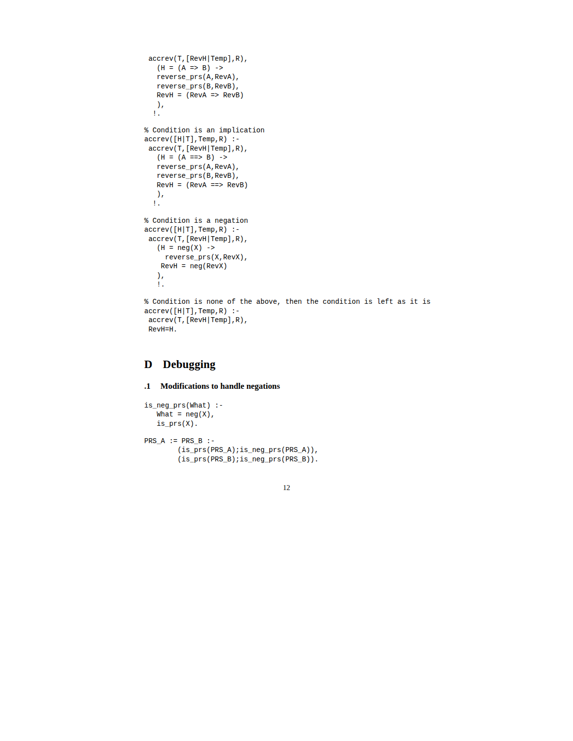accrev(T,[RevH|Temp],R),
   (H = (A => B) ->
   reverse_prs(A,RevA),
   reverse_prs(B,RevB),
   RevH = (RevA => RevB)
   ),
  !.
% Condition is an implication
accrev([H|T],Temp,R) :-
 accrev(T,[RevH|Temp],R),
   (H = (A ==> B) ->
   reverse_prs(A,RevA),
   reverse_prs(B,RevB),
   RevH = (RevA ==> RevB)
   ),
  !.
% Condition is a negation
accrev([H|T],Temp,R) :-
 accrev(T,[RevH|Temp],R),
   (H = neg(X) ->
     reverse_prs(X,RevX),
    RevH = neg(RevX)
   ),
   !.
% Condition is none of the above, then the condition is left as it is
accrev([H|T],Temp,R) :-
 accrev(T,[RevH|Temp],R),
 RevH=H.
DDebugging
.1 Modifications to handle negations
is_neg_prs(What) :-
   What = neg(X),
   is_prs(X).
PRS_A := PRS_B :-
        (is_prs(PRS_A);is_neg_prs(PRS_A)),
        (is_prs(PRS_B);is_neg_prs(PRS_B)).
12